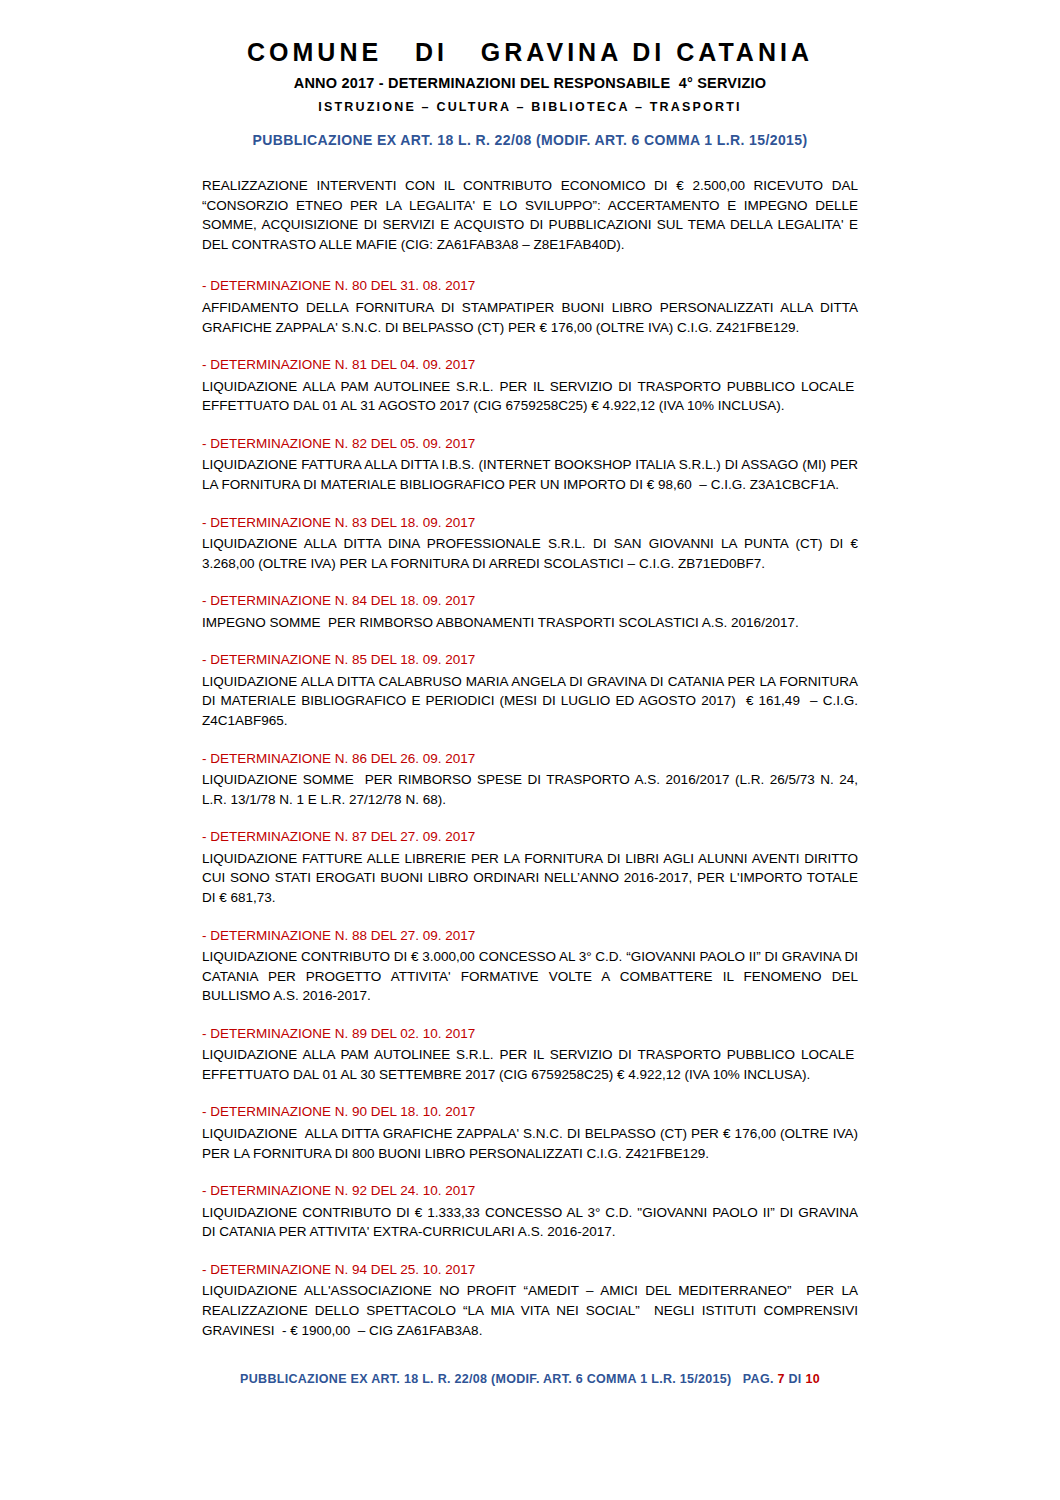COMUNE DI GRAVINA DI CATANIA
ANNO 2017 - DETERMINAZIONI DEL RESPONSABILE 4° SERVIZIO
ISTRUZIONE – CULTURA – BIBLIOTECA – TRASPORTI
PUBBLICAZIONE EX ART. 18 L. R. 22/08 (MODIF. ART. 6 COMMA 1 L.R. 15/2015)
REALIZZAZIONE INTERVENTI CON IL CONTRIBUTO ECONOMICO DI € 2.500,00 RICEVUTO DAL “CONSORZIO ETNEO PER LA LEGALITA' E LO SVILUPPO”: ACCERTAMENTO E IMPEGNO DELLE SOMME, ACQUISIZIONE DI SERVIZI E ACQUISTO DI PUBBLICAZIONI SUL TEMA DELLA LEGALITA' E DEL CONTRASTO ALLE MAFIE (CIG: ZA61FAB3A8 – Z8E1FAB40D).
- DETERMINAZIONE N. 80 DEL 31. 08. 2017
AFFIDAMENTO DELLA FORNITURA DI STAMPATIPER BUONI LIBRO PERSONALIZZATI ALLA DITTA GRAFICHE ZAPPALA' S.N.C. DI BELPASSO (CT) PER € 176,00 (OLTRE IVA) C.I.G. Z421FBE129.
- DETERMINAZIONE N. 81 DEL 04. 09. 2017
LIQUIDAZIONE ALLA PAM AUTOLINEE S.R.L. PER IL SERVIZIO DI TRASPORTO PUBBLICO LOCALE EFFETTUATO DAL 01 AL 31 AGOSTO 2017 (CIG 6759258C25) € 4.922,12 (IVA 10% INCLUSA).
- DETERMINAZIONE N. 82 DEL 05. 09. 2017
LIQUIDAZIONE FATTURA ALLA DITTA I.B.S. (INTERNET BOOKSHOP ITALIA S.R.L.) DI ASSAGO (MI) PER LA FORNITURA DI MATERIALE BIBLIOGRAFICO PER UN IMPORTO DI € 98,60 – C.I.G. Z3A1CBCF1A.
- DETERMINAZIONE N. 83 DEL 18. 09. 2017
LIQUIDAZIONE ALLA DITTA DINA PROFESSIONALE S.R.L. DI SAN GIOVANNI LA PUNTA (CT) DI € 3.268,00 (OLTRE IVA) PER LA FORNITURA DI ARREDI SCOLASTICI – C.I.G. ZB71ED0BF7.
- DETERMINAZIONE N. 84 DEL 18. 09. 2017
IMPEGNO SOMME PER RIMBORSO ABBONAMENTI TRASPORTI SCOLASTICI A.S. 2016/2017.
- DETERMINAZIONE N. 85 DEL 18. 09. 2017
LIQUIDAZIONE ALLA DITTA CALABRUSO MARIA ANGELA DI GRAVINA DI CATANIA PER LA FORNITURA DI MATERIALE BIBLIOGRAFICO E PERIODICI (MESI DI LUGLIO ED AGOSTO 2017) € 161,49 – C.I.G. Z4C1ABF965.
- DETERMINAZIONE N. 86 DEL 26. 09. 2017
LIQUIDAZIONE SOMME PER RIMBORSO SPESE DI TRASPORTO A.S. 2016/2017 (L.R. 26/5/73 N. 24, L.R. 13/1/78 N. 1 E L.R. 27/12/78 N. 68).
- DETERMINAZIONE N. 87 DEL 27. 09. 2017
LIQUIDAZIONE FATTURE ALLE LIBRERIE PER LA FORNITURA DI LIBRI AGLI ALUNNI AVENTI DIRITTO CUI SONO STATI EROGATI BUONI LIBRO ORDINARI NELL’ANNO 2016-2017, PER L'IMPORTO TOTALE DI € 681,73.
- DETERMINAZIONE N. 88 DEL 27. 09. 2017
LIQUIDAZIONE CONTRIBUTO DI € 3.000,00 CONCESSO AL 3° C.D. “GIOVANNI PAOLO II” DI GRAVINA DI CATANIA PER PROGETTO ATTIVITA' FORMATIVE VOLTE A COMBATTERE IL FENOMENO DEL BULLISMO A.S. 2016-2017.
- DETERMINAZIONE N. 89 DEL 02. 10. 2017
LIQUIDAZIONE ALLA PAM AUTOLINEE S.R.L. PER IL SERVIZIO DI TRASPORTO PUBBLICO LOCALE EFFETTUATO DAL 01 AL 30 SETTEMBRE 2017 (CIG 6759258C25) € 4.922,12 (IVA 10% INCLUSA).
- DETERMINAZIONE N. 90 DEL 18. 10. 2017
LIQUIDAZIONE ALLA DITTA GRAFICHE ZAPPALA' S.N.C. DI BELPASSO (CT) PER € 176,00 (OLTRE IVA) PER LA FORNITURA DI 800 BUONI LIBRO PERSONALIZZATI C.I.G. Z421FBE129.
- DETERMINAZIONE N. 92 DEL 24. 10. 2017
LIQUIDAZIONE CONTRIBUTO DI € 1.333,33 CONCESSO AL 3° C.D. "GIOVANNI PAOLO II” DI GRAVINA DI CATANIA PER ATTIVITA' EXTRA-CURRICULARI A.S. 2016-2017.
- DETERMINAZIONE N. 94 DEL 25. 10. 2017
LIQUIDAZIONE ALL'ASSOCIAZIONE NO PROFIT “AMEDIT – AMICI DEL MEDITERRANEO” PER LA REALIZZAZIONE DELLO SPETTACOLO “LA MIA VITA NEI SOCIAL” NEGLI ISTITUTI COMPRENSIVI GRAVINESI - € 1900,00 – CIG ZA61FAB3A8.
PUBBLICAZIONE EX ART. 18 L. R. 22/08 (MODIF. ART. 6 COMMA 1 L.R. 15/2015) PAG. 7 DI 10